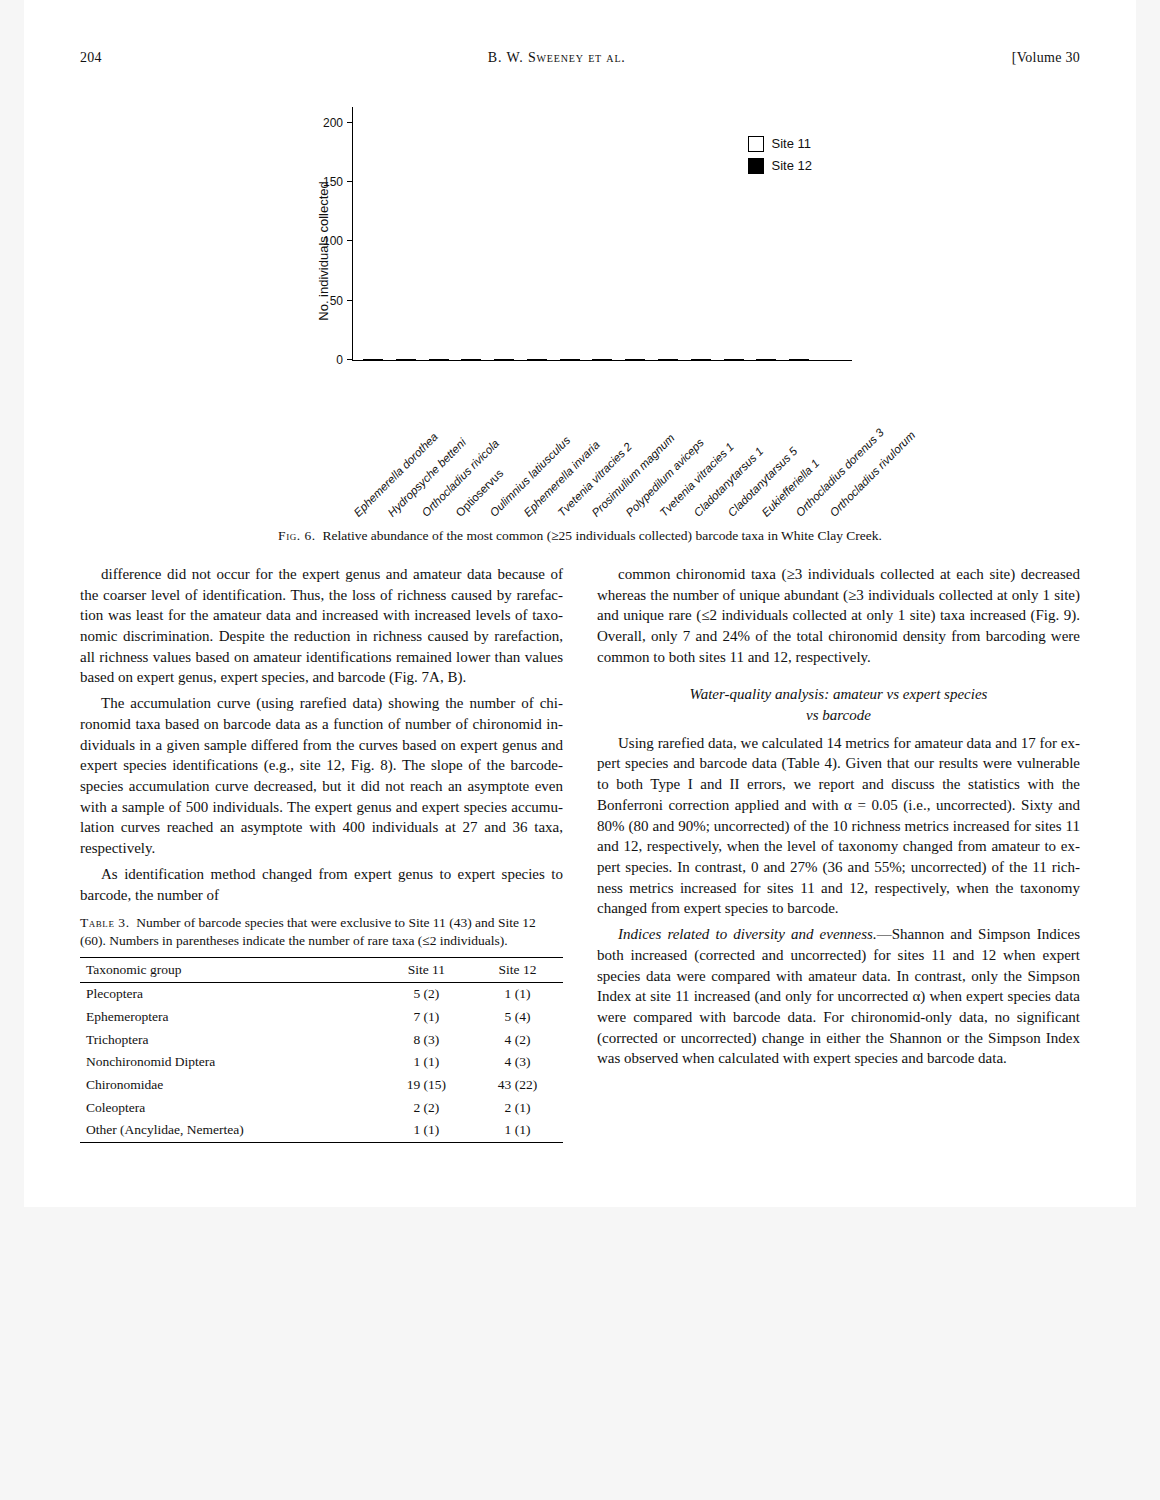204 B. W. Sweeney et al. [Volume 30
No. individuals collected
0
50
100
150
200
Site 11
Site 12
Ephemerella dorothea Hydropsyche betteni Orthocladius rivicola Optioservus Oulimnius latiusculus Ephemerella invaria Tvetenia vitracies 2 Prosimulium magnum Polypedilum aviceps Tvetenia vitracies 1 Cladotanytarsus 1 Cladotanytarsus 5 Eukiefferiella 1 Orthocladius dorenus 3 Orthocladius rivulorum
Fig. 6. Relative abundance of the most common (≥25 individuals collected) barcode taxa in White Clay Creek.
difference did not occur for the expert genus and amateur data because of the coarser level of identification. Thus, the loss of richness caused by rarefaction was least for the amateur data and increased with increased levels of taxonomic discrimination. Despite the reduction in richness caused by rarefaction, all richness values based on amateur identifications remained lower than values based on expert genus, expert species, and barcode (Fig. 7A, B).
The accumulation curve (using rarefied data) showing the number of chironomid taxa based on barcode data as a function of number of chironomid individuals in a given sample differed from the curves based on expert genus and expert species identifications (e.g., site 12, Fig. 8). The slope of the barcode-species accumulation curve decreased, but it did not reach an asymptote even with a sample of 500 individuals. The expert genus and expert species accumulation curves reached an asymptote with 400 individuals at 27 and 36 taxa, respectively.
As identification method changed from expert genus to expert species to barcode, the number of
Table 3. Number of barcode species that were exclusive to Site 11 (43) and Site 12 (60). Numbers in parentheses indicate the number of rare taxa (≤2 individuals).
| Taxonomic group | Site 11 | Site 12 |
| --- | --- | --- |
| Plecoptera | 5 (2) | 1 (1) |
| Ephemeroptera | 7 (1) | 5 (4) |
| Trichoptera | 8 (3) | 4 (2) |
| Nonchironomid Diptera | 1 (1) | 4 (3) |
| Chironomidae | 19 (15) | 43 (22) |
| Coleoptera | 2 (2) | 2 (1) |
| Other (Ancylidae, Nemertea) | 1 (1) | 1 (1) |
common chironomid taxa (≥3 individuals collected at each site) decreased whereas the number of unique abundant (≥3 individuals collected at only 1 site) and unique rare (≤2 individuals collected at only 1 site) taxa increased (Fig. 9). Overall, only 7 and 24% of the total chironomid density from barcoding were common to both sites 11 and 12, respectively.
Water-quality analysis: amateur vs expert species
vs barcode
Using rarefied data, we calculated 14 metrics for amateur data and 17 for expert species and barcode data (Table 4). Given that our results were vulnerable to both Type I and II errors, we report and discuss the statistics with the Bonferroni correction applied and with α = 0.05 (i.e., uncorrected). Sixty and 80% (80 and 90%; uncorrected) of the 10 richness metrics increased for sites 11 and 12, respectively, when the level of taxonomy changed from amateur to expert species. In contrast, 0 and 27% (36 and 55%; uncorrected) of the 11 richness metrics increased for sites 11 and 12, respectively, when the taxonomy changed from expert species to barcode.
Indices related to diversity and evenness.—Shannon and Simpson Indices both increased (corrected and uncorrected) for sites 11 and 12 when expert species data were compared with amateur data. In contrast, only the Simpson Index at site 11 increased (and only for uncorrected α) when expert species data were compared with barcode data. For chironomid-only data, no significant (corrected or uncorrected) change in either the Shannon or the Simpson Index was observed when calculated with expert species and barcode data.